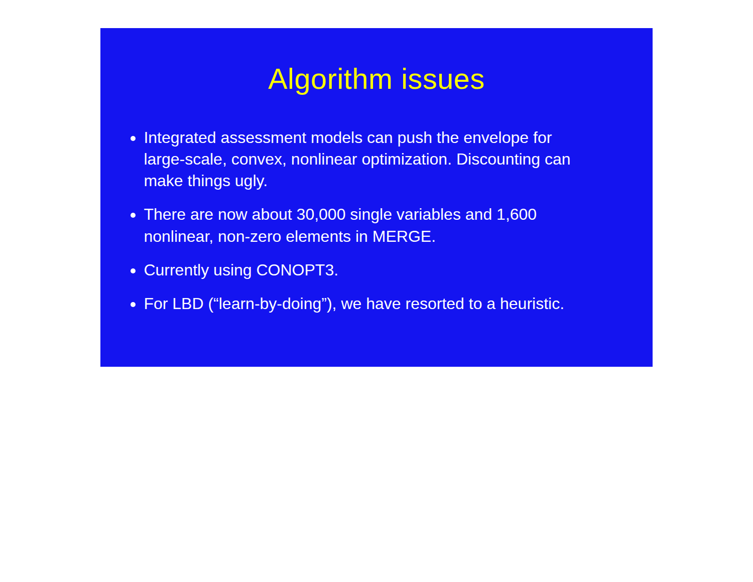Algorithm issues
Integrated assessment models can push the envelope for large-scale, convex, nonlinear optimization. Discounting can make things ugly.
There are now about 30,000 single variables and 1,600 nonlinear, non-zero elements in MERGE.
Currently using CONOPT3.
For LBD (“learn-by-doing”), we have resorted to a heuristic.